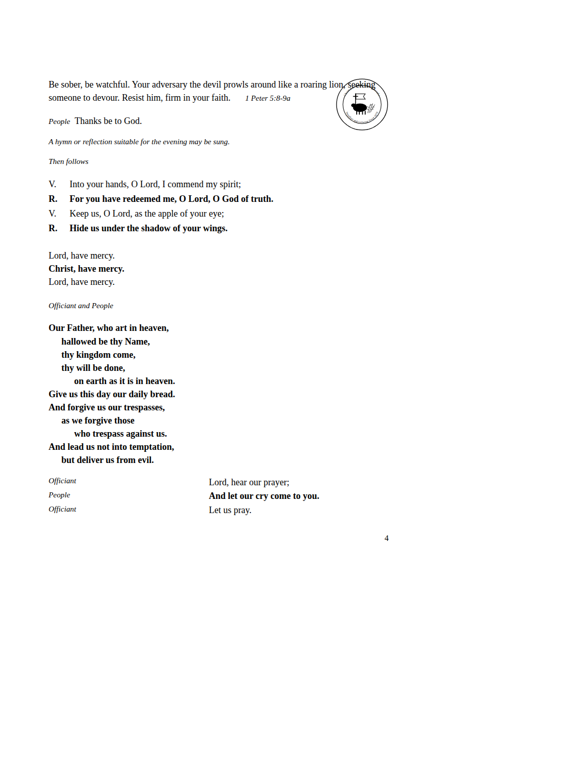Christ Episcopal Church Eureka Steadfast and Growing Since 1870
Be sober, be watchful. Your adversary the devil prowls around like a roaring lion, seeking someone to devour. Resist him, firm in your faith. 1 Peter 5:8-9a
People Thanks be to God.
A hymn or reflection suitable for the evening may be sung.
Then follows
| V. | Into your hands, O Lord, I commend my spirit; |
| R. | For you have redeemed me, O Lord, O God of truth. |
| V. | Keep us, O Lord, as the apple of your eye; |
| R. | Hide us under the shadow of your wings. |
Lord, have mercy.
Christ, have mercy.
Lord, have mercy.
Officiant and People
Our Father, who art in heaven,
hallowed be thy Name,
thy kingdom come,
thy will be done,
on earth as it is in heaven.
Give us this day our daily bread.
And forgive us our trespasses,
as we forgive those
who trespass against us.
And lead us not into temptation,
but deliver us from evil.
| Officiant | Lord, hear our prayer; |
| People | And let our cry come to you. |
| Officiant | Let us pray. |
4